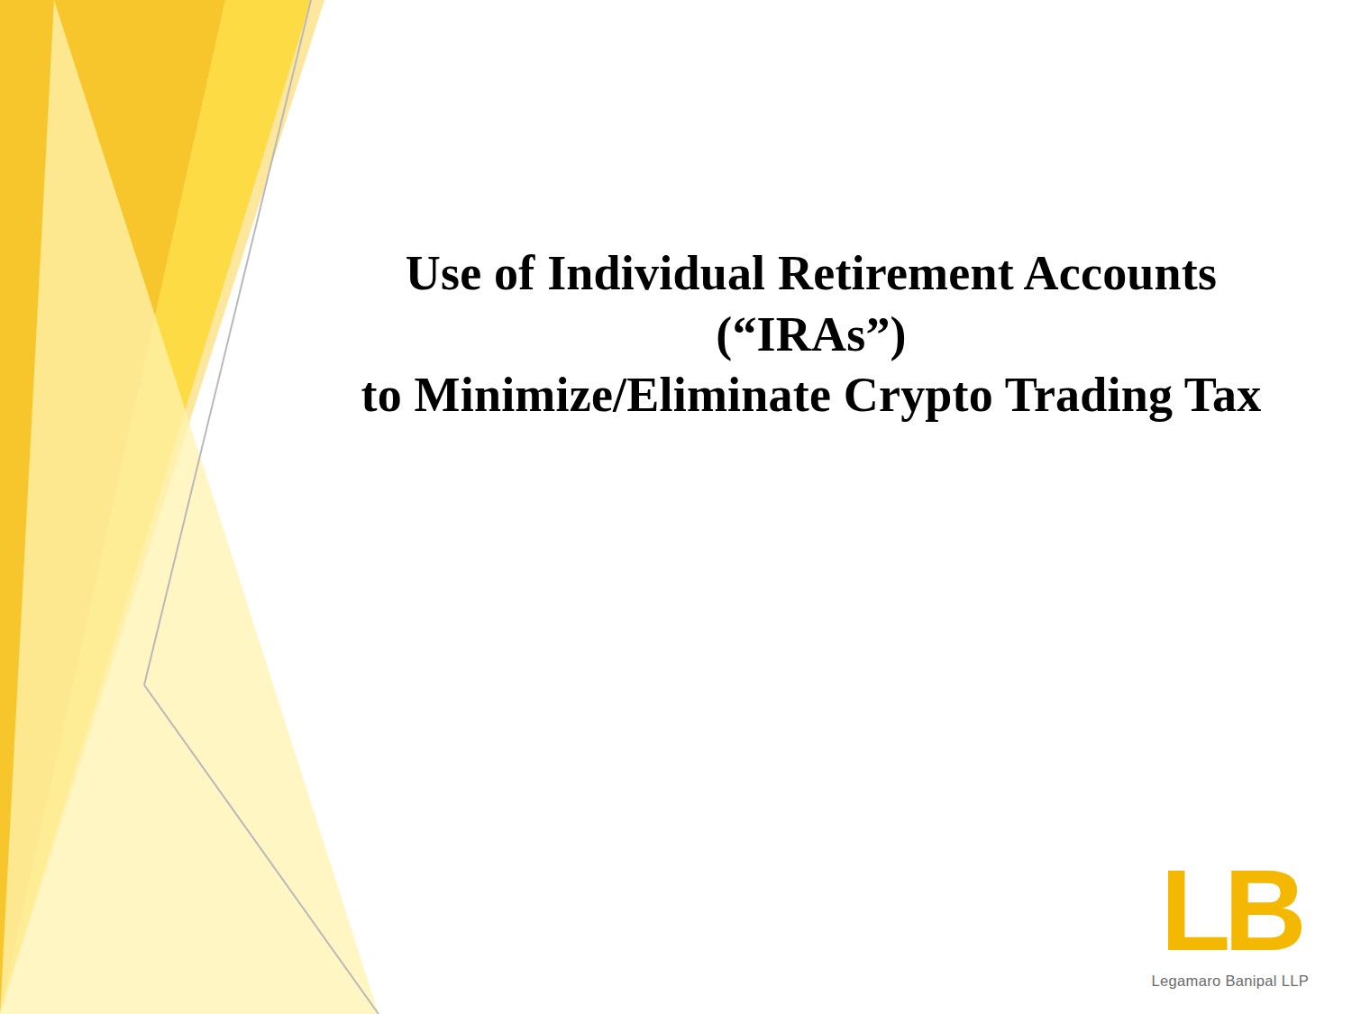Use of Individual Retirement Accounts (“IRAs”)
to Minimize/Eliminate Crypto Trading Tax
LB Legamaro Banipal LLP